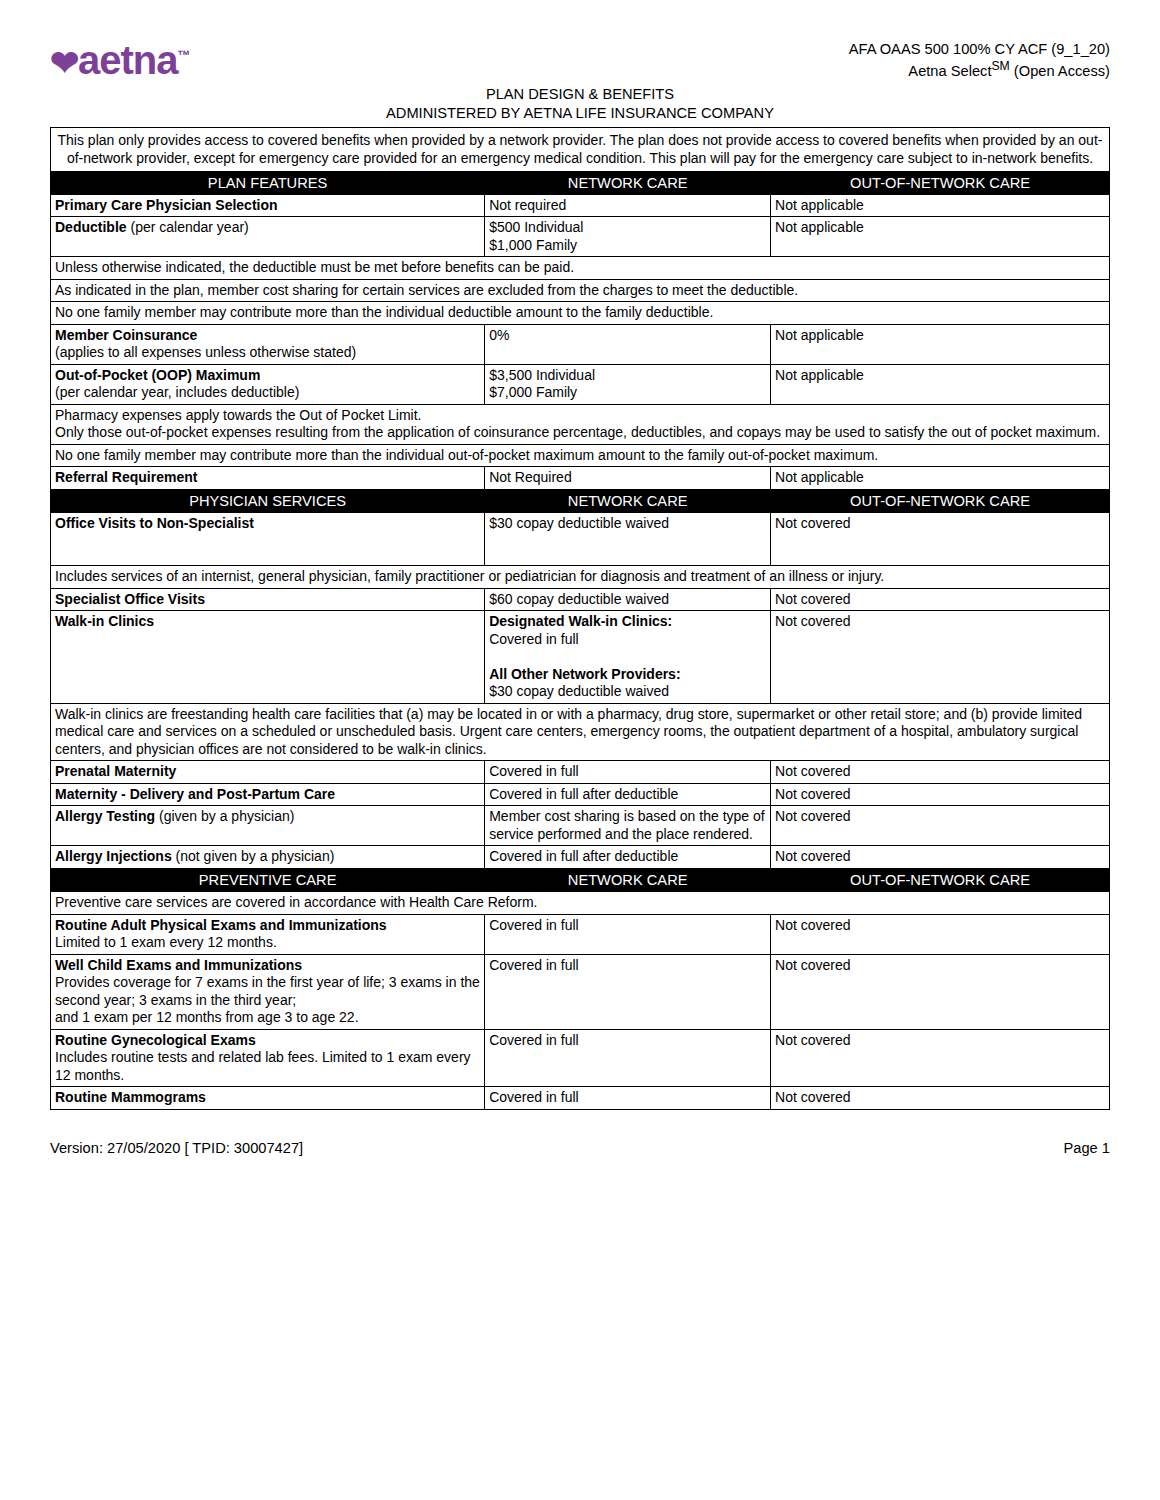❤aetna™
AFA OAAS 500 100% CY ACF (9_1_20)
Aetna SelectSM (Open Access)
PLAN DESIGN & BENEFITS
ADMINISTERED BY AETNA LIFE INSURANCE COMPANY
| This plan only provides access to covered benefits when provided by a network provider. The plan does not provide access to covered benefits when provided by an out-of-network provider, except for emergency care provided for an emergency medical condition. This plan will pay for the emergency care subject to in-network benefits. |
| PLAN FEATURES | NETWORK CARE | OUT-OF-NETWORK CARE |
| Primary Care Physician Selection | Not required | Not applicable |
| Deductible (per calendar year) | $500 Individual $1,000 Family | Not applicable |
| Unless otherwise indicated, the deductible must be met before benefits can be paid. |
| As indicated in the plan, member cost sharing for certain services are excluded from the charges to meet the deductible. |
| No one family member may contribute more than the individual deductible amount to the family deductible. |
| Member Coinsurance (applies to all expenses unless otherwise stated) | 0% | Not applicable |
| Out-of-Pocket (OOP) Maximum (per calendar year, includes deductible) | $3,500 Individual $7,000 Family | Not applicable |
| Pharmacy expenses apply towards the Out of Pocket Limit. Only those out-of-pocket expenses resulting from the application of coinsurance percentage, deductibles, and copays may be used to satisfy the out of pocket maximum. |
| No one family member may contribute more than the individual out-of-pocket maximum amount to the family out-of-pocket maximum. |
| Referral Requirement | Not Required | Not applicable |
| PHYSICIAN SERVICES | NETWORK CARE | OUT-OF-NETWORK CARE |
| Office Visits to Non-Specialist | $30 copay deductible waived | Not covered |
| Includes services of an internist, general physician, family practitioner or pediatrician for diagnosis and treatment of an illness or injury. |
| Specialist Office Visits | $60 copay deductible waived | Not covered |
| Walk-in Clinics | Designated Walk-in Clinics: Covered in full All Other Network Providers: $30 copay deductible waived | Not covered |
| Walk-in clinics are freestanding health care facilities that (a) may be located in or with a pharmacy, drug store, supermarket or other retail store; and (b) provide limited medical care and services on a scheduled or unscheduled basis. Urgent care centers, emergency rooms, the outpatient department of a hospital, ambulatory surgical centers, and physician offices are not considered to be walk-in clinics. |
| Prenatal Maternity | Covered in full | Not covered |
| Maternity - Delivery and Post-Partum Care | Covered in full after deductible | Not covered |
| Allergy Testing (given by a physician) | Member cost sharing is based on the type of service performed and the place rendered. | Not covered |
| Allergy Injections (not given by a physician) | Covered in full after deductible | Not covered |
| PREVENTIVE CARE | NETWORK CARE | OUT-OF-NETWORK CARE |
| Preventive care services are covered in accordance with Health Care Reform. |
| Routine Adult Physical Exams and Immunizations Limited to 1 exam every 12 months. | Covered in full | Not covered |
| Well Child Exams and Immunizations Provides coverage for 7 exams in the first year of life; 3 exams in the second year; 3 exams in the third year; and 1 exam per 12 months from age 3 to age 22. | Covered in full | Not covered |
| Routine Gynecological Exams Includes routine tests and related lab fees. Limited to 1 exam every 12 months. | Covered in full | Not covered |
| Routine Mammograms | Covered in full | Not covered |
Version: 27/05/2020 [ TPID: 30007427]
Page 1